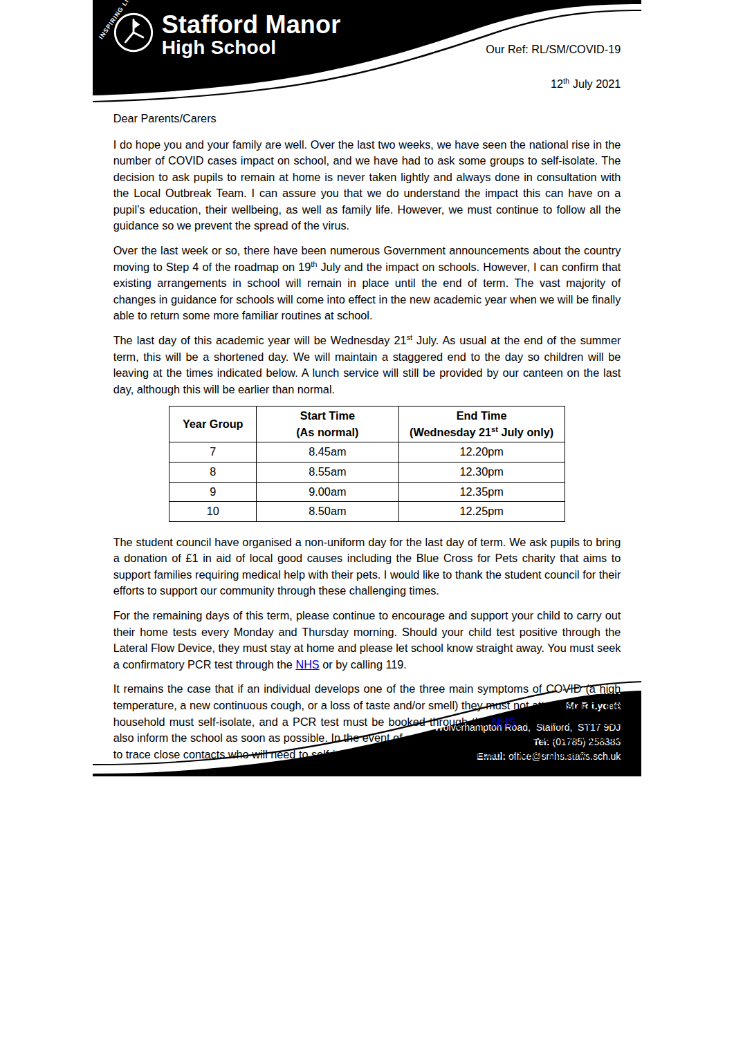Stafford Manor High School
INSPIRING LIFELONG LEARNING
Our Ref: RL/SM/COVID-19
12th July 2021
Dear Parents/Carers
I do hope you and your family are well. Over the last two weeks, we have seen the national rise in the number of COVID cases impact on school, and we have had to ask some groups to self-isolate. The decision to ask pupils to remain at home is never taken lightly and always done in consultation with the Local Outbreak Team. I can assure you that we do understand the impact this can have on a pupil’s education, their wellbeing, as well as family life. However, we must continue to follow all the guidance so we prevent the spread of the virus.
Over the last week or so, there have been numerous Government announcements about the country moving to Step 4 of the roadmap on 19th July and the impact on schools. However, I can confirm that existing arrangements in school will remain in place until the end of term. The vast majority of changes in guidance for schools will come into effect in the new academic year when we will be finally able to return some more familiar routines at school.
The last day of this academic year will be Wednesday 21st July. As usual at the end of the summer term, this will be a shortened day. We will maintain a staggered end to the day so children will be leaving at the times indicated below. A lunch service will still be provided by our canteen on the last day, although this will be earlier than normal.
| Year Group | Start Time (As normal) | End Time (Wednesday 21 st July only) |
| --- | --- | --- |
| 7 | 8.45am | 12.20pm |
| 8 | 8.55am | 12.30pm |
| 9 | 9.00am | 12.35pm |
| 10 | 8.50am | 12.25pm |
The student council have organised a non-uniform day for the last day of term. We ask pupils to bring a donation of £1 in aid of local good causes including the Blue Cross for Pets charity that aims to support families requiring medical help with their pets. I would like to thank the student council for their efforts to support our community through these challenging times.
For the remaining days of this term, please continue to encourage and support your child to carry out their home tests every Monday and Thursday morning. Should your child test positive through the Lateral Flow Device, they must stay at home and please let school know straight away. You must seek a confirmatory PCR test through the NHS or by calling 119.
It remains the case that if an individual develops one of the three main symptoms of COVID (a high temperature, a new continuous cough, or a loss of taste and/or smell) they must not attend school, the household must self-isolate, and a PCR test must be booked through the NHS immediately. Please also inform the school as soon as possible. In the event of any positive test result, we are still required to trace close contacts who will need to self-isolate for 10 days in line with public health guidance.
Headteacher:
Mr R Lycett
Wolverhampton Road, Stafford, ST17 9DJ
Tel: (01785) 258383
Email: office@smhs.staffs.sch.uk